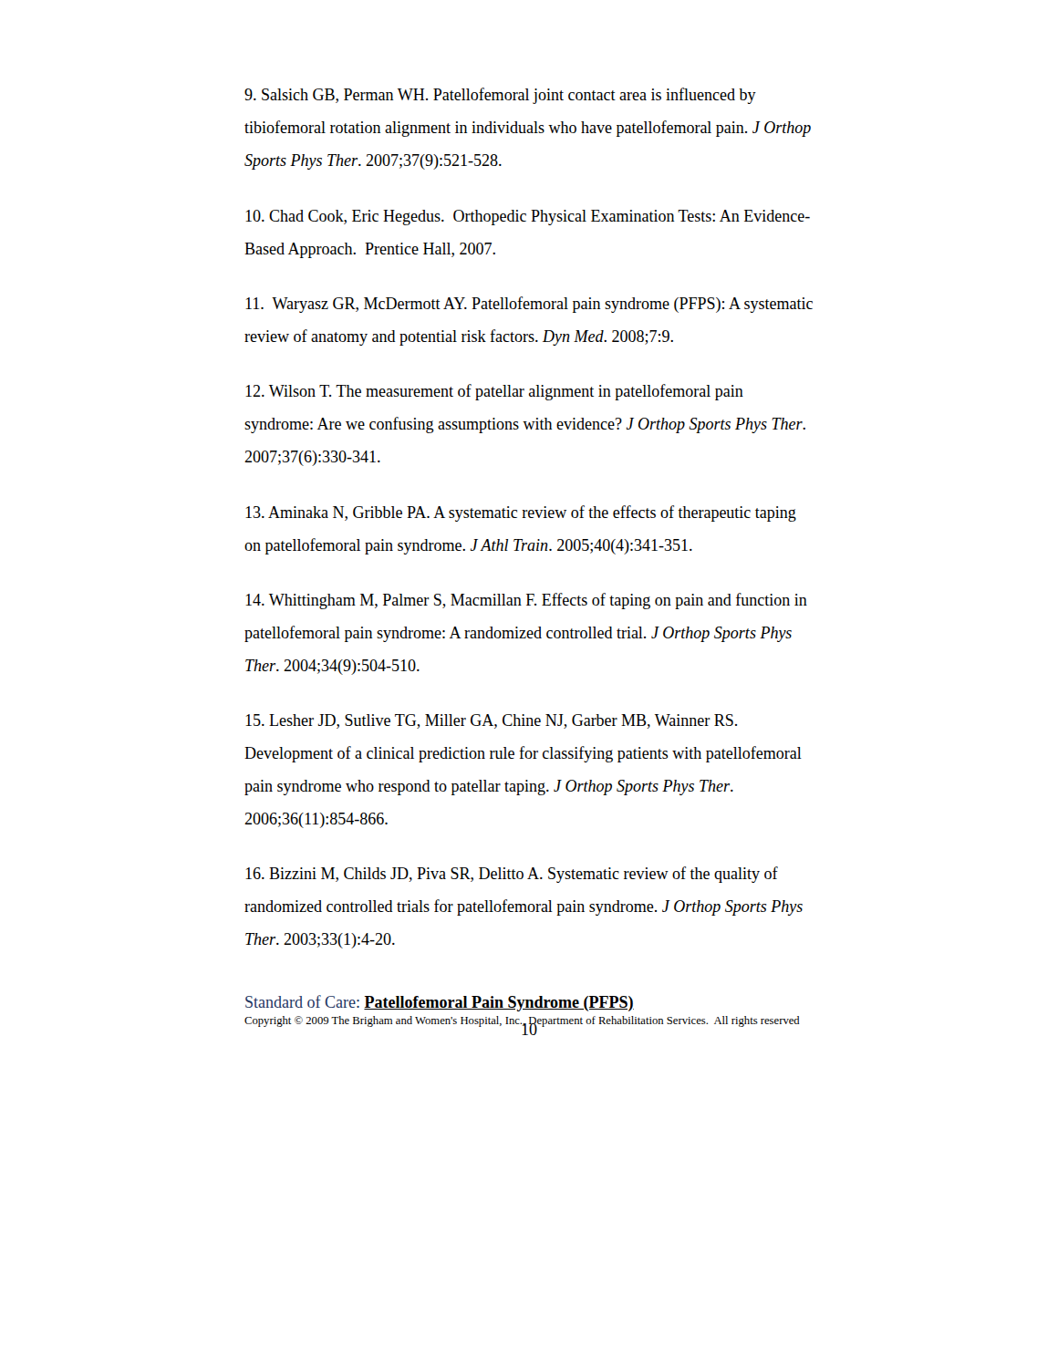9. Salsich GB, Perman WH. Patellofemoral joint contact area is influenced by tibiofemoral rotation alignment in individuals who have patellofemoral pain. J Orthop Sports Phys Ther. 2007;37(9):521-528.
10. Chad Cook, Eric Hegedus. Orthopedic Physical Examination Tests: An Evidence-Based Approach. Prentice Hall, 2007.
11. Waryasz GR, McDermott AY. Patellofemoral pain syndrome (PFPS): A systematic review of anatomy and potential risk factors. Dyn Med. 2008;7:9.
12. Wilson T. The measurement of patellar alignment in patellofemoral pain syndrome: Are we confusing assumptions with evidence? J Orthop Sports Phys Ther. 2007;37(6):330-341.
13. Aminaka N, Gribble PA. A systematic review of the effects of therapeutic taping on patellofemoral pain syndrome. J Athl Train. 2005;40(4):341-351.
14. Whittingham M, Palmer S, Macmillan F. Effects of taping on pain and function in patellofemoral pain syndrome: A randomized controlled trial. J Orthop Sports Phys Ther. 2004;34(9):504-510.
15. Lesher JD, Sutlive TG, Miller GA, Chine NJ, Garber MB, Wainner RS. Development of a clinical prediction rule for classifying patients with patellofemoral pain syndrome who respond to patellar taping. J Orthop Sports Phys Ther. 2006;36(11):854-866.
16. Bizzini M, Childs JD, Piva SR, Delitto A. Systematic review of the quality of randomized controlled trials for patellofemoral pain syndrome. J Orthop Sports Phys Ther. 2003;33(1):4-20.
Standard of Care: Patellofemoral Pain Syndrome (PFPS)
Copyright © 2009 The Brigham and Women's Hospital, Inc., Department of Rehabilitation Services. All rights reserved
10